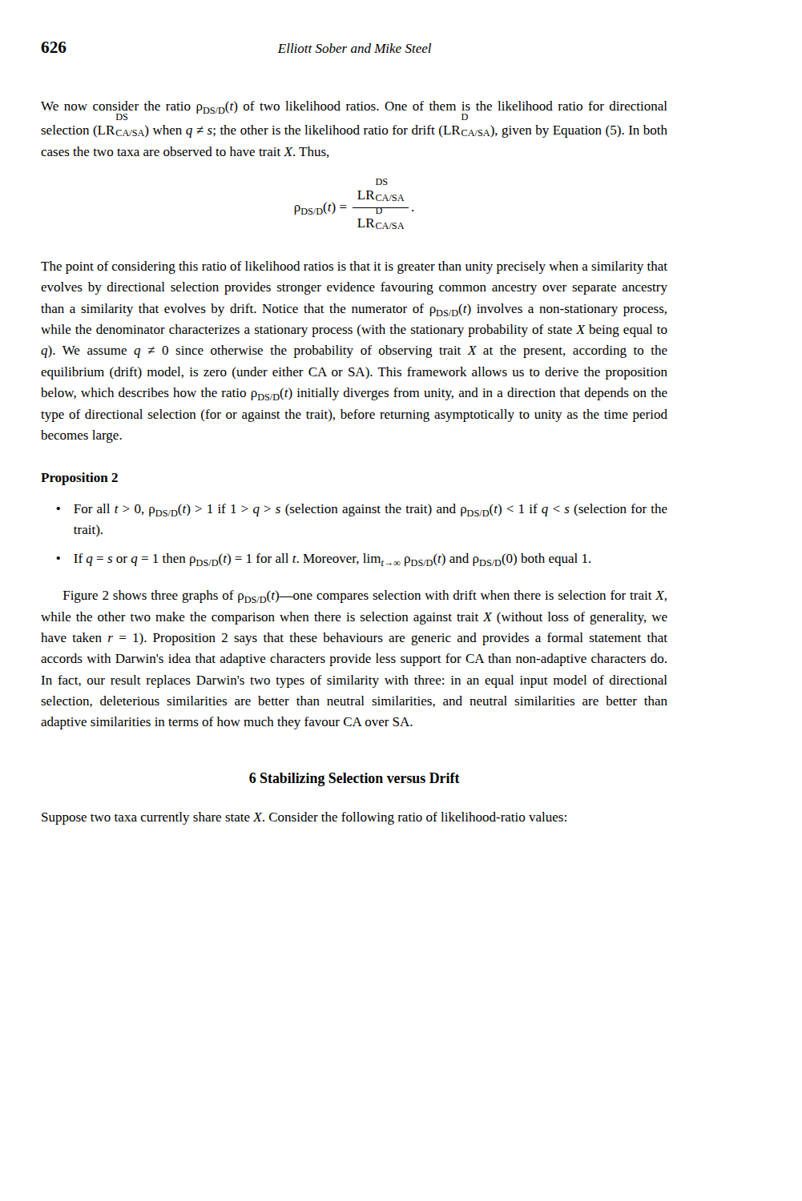626 Elliott Sober and Mike Steel
We now consider the ratio ρDS/D(t) of two likelihood ratios. One of them is the likelihood ratio for directional selection (LR DS CA/SA) when q ≠ s; the other is the likelihood ratio for drift (LR DCA/SA), given by Equation (5). In both cases the two taxa are observed to have trait X. Thus,
ρDS/D(t) = LR DS CA/SA LR DCA/SA .
The point of considering this ratio of likelihood ratios is that it is greater than unity precisely when a similarity that evolves by directional selection provides stronger evidence favouring common ancestry over separate ancestry than a similarity that evolves by drift. Notice that the numerator of ρDS/D(t) involves a non-stationary process, while the denominator characterizes a stationary process (with the stationary probability of state X being equal to q). We assume q ≠ 0 since otherwise the probability of observing trait X at the present, according to the equilibrium (drift) model, is zero (under either CA or SA). This framework allows us to derive the proposition below, which describes how the ratio ρDS/D(t) initially diverges from unity, and in a direction that depends on the type of directional selection (for or against the trait), before returning asymptotically to unity as the time period becomes large.
Proposition 2
For all t > 0, ρDS/D(t) > 1 if 1 > q > s (selection against the trait) and ρDS/D(t) < 1 if q < s (selection for the trait).
If q = s or q = 1 then ρDS/D(t) = 1 for all t. Moreover, limt→∞ ρDS/D(t) and ρDS/D(0) both equal 1.
Figure 2 shows three graphs of ρDS/D(t)—one compares selection with drift when there is selection for trait X, while the other two make the comparison when there is selection against trait X (without loss of generality, we have taken r = 1). Proposition 2 says that these behaviours are generic and provides a formal statement that accords with Darwin's idea that adaptive characters provide less support for CA than non-adaptive characters do. In fact, our result replaces Darwin's two types of similarity with three: in an equal input model of directional selection, deleterious similarities are better than neutral similarities, and neutral similarities are better than adaptive similarities in terms of how much they favour CA over SA.
6 Stabilizing Selection versus Drift
Suppose two taxa currently share state X. Consider the following ratio of likelihood-ratio values: